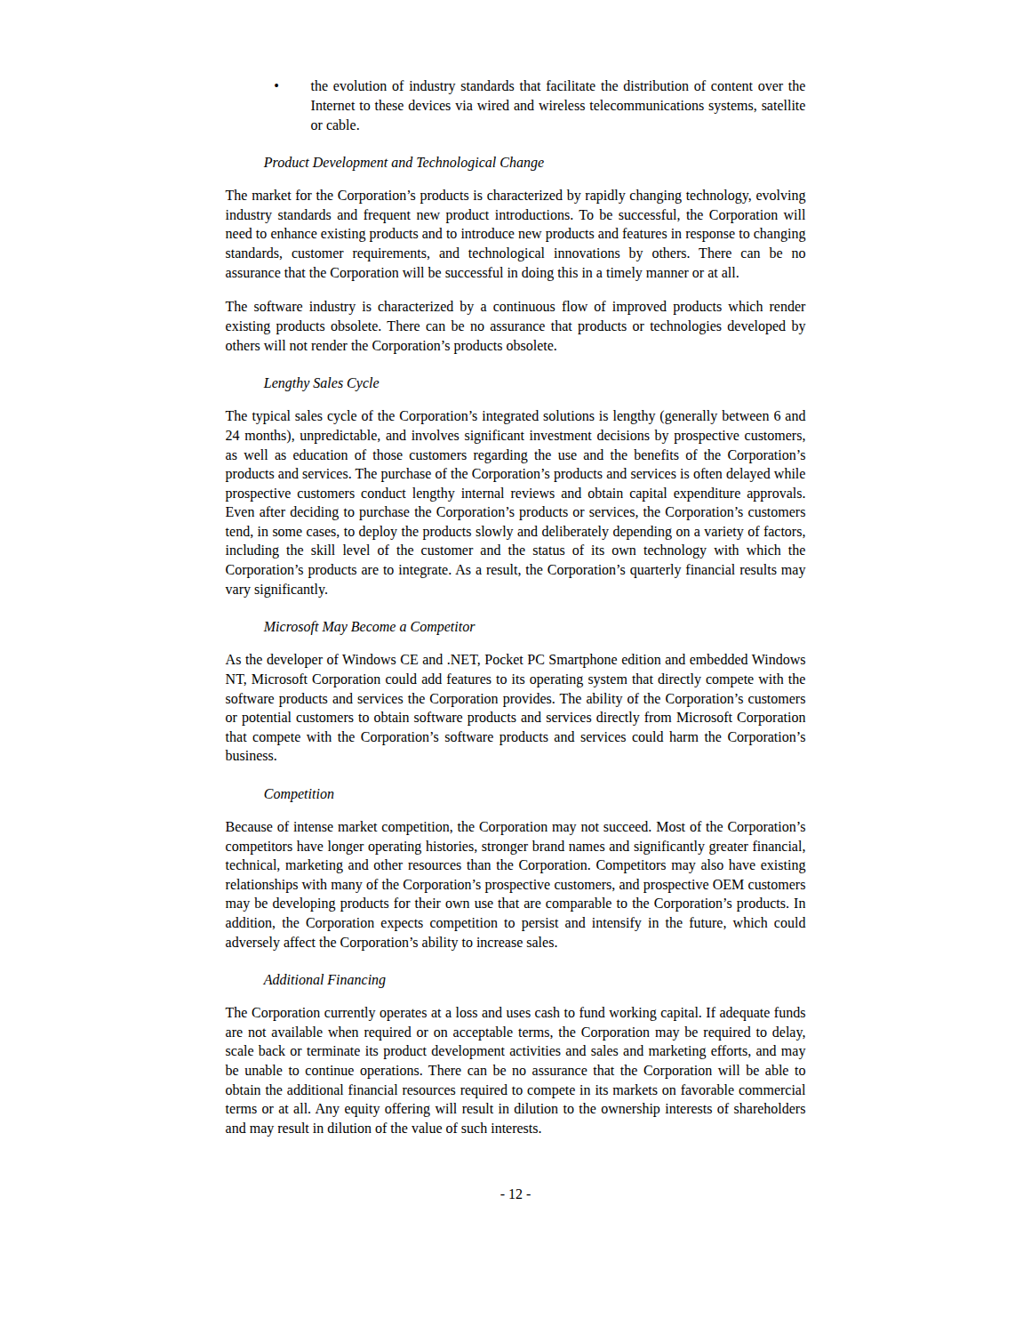the evolution of industry standards that facilitate the distribution of content over the Internet to these devices via wired and wireless telecommunications systems, satellite or cable.
Product Development and Technological Change
The market for the Corporation’s products is characterized by rapidly changing technology, evolving industry standards and frequent new product introductions. To be successful, the Corporation will need to enhance existing products and to introduce new products and features in response to changing standards, customer requirements, and technological innovations by others. There can be no assurance that the Corporation will be successful in doing this in a timely manner or at all.
The software industry is characterized by a continuous flow of improved products which render existing products obsolete. There can be no assurance that products or technologies developed by others will not render the Corporation’s products obsolete.
Lengthy Sales Cycle
The typical sales cycle of the Corporation’s integrated solutions is lengthy (generally between 6 and 24 months), unpredictable, and involves significant investment decisions by prospective customers, as well as education of those customers regarding the use and the benefits of the Corporation’s products and services. The purchase of the Corporation’s products and services is often delayed while prospective customers conduct lengthy internal reviews and obtain capital expenditure approvals. Even after deciding to purchase the Corporation’s products or services, the Corporation’s customers tend, in some cases, to deploy the products slowly and deliberately depending on a variety of factors, including the skill level of the customer and the status of its own technology with which the Corporation’s products are to integrate. As a result, the Corporation’s quarterly financial results may vary significantly.
Microsoft May Become a Competitor
As the developer of Windows CE and .NET, Pocket PC Smartphone edition and embedded Windows NT, Microsoft Corporation could add features to its operating system that directly compete with the software products and services the Corporation provides. The ability of the Corporation’s customers or potential customers to obtain software products and services directly from Microsoft Corporation that compete with the Corporation’s software products and services could harm the Corporation’s business.
Competition
Because of intense market competition, the Corporation may not succeed. Most of the Corporation’s competitors have longer operating histories, stronger brand names and significantly greater financial, technical, marketing and other resources than the Corporation. Competitors may also have existing relationships with many of the Corporation’s prospective customers, and prospective OEM customers may be developing products for their own use that are comparable to the Corporation’s products. In addition, the Corporation expects competition to persist and intensify in the future, which could adversely affect the Corporation’s ability to increase sales.
Additional Financing
The Corporation currently operates at a loss and uses cash to fund working capital. If adequate funds are not available when required or on acceptable terms, the Corporation may be required to delay, scale back or terminate its product development activities and sales and marketing efforts, and may be unable to continue operations. There can be no assurance that the Corporation will be able to obtain the additional financial resources required to compete in its markets on favorable commercial terms or at all. Any equity offering will result in dilution to the ownership interests of shareholders and may result in dilution of the value of such interests.
- 12 -